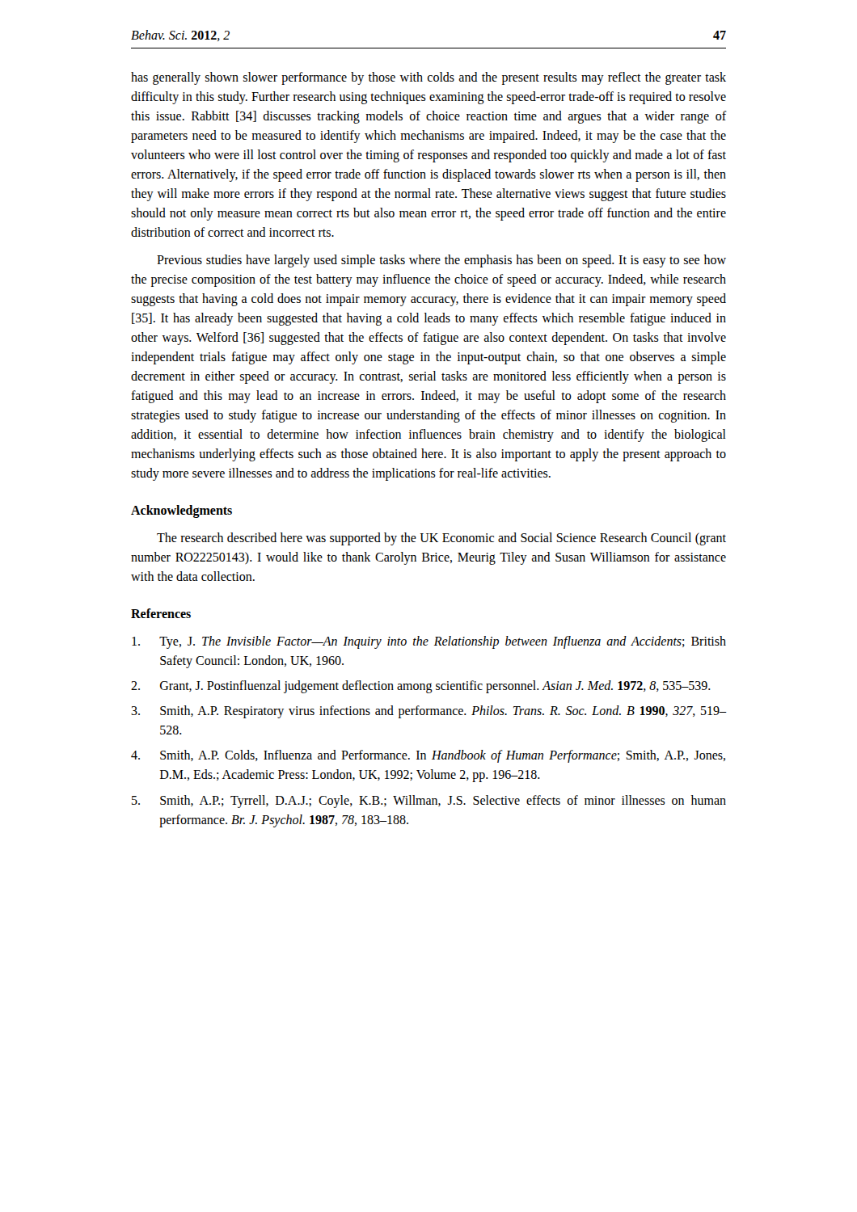Behav. Sci. 2012, 2
47
has generally shown slower performance by those with colds and the present results may reflect the greater task difficulty in this study. Further research using techniques examining the speed-error trade-off is required to resolve this issue. Rabbitt [34] discusses tracking models of choice reaction time and argues that a wider range of parameters need to be measured to identify which mechanisms are impaired. Indeed, it may be the case that the volunteers who were ill lost control over the timing of responses and responded too quickly and made a lot of fast errors. Alternatively, if the speed error trade off function is displaced towards slower rts when a person is ill, then they will make more errors if they respond at the normal rate. These alternative views suggest that future studies should not only measure mean correct rts but also mean error rt, the speed error trade off function and the entire distribution of correct and incorrect rts.
Previous studies have largely used simple tasks where the emphasis has been on speed. It is easy to see how the precise composition of the test battery may influence the choice of speed or accuracy. Indeed, while research suggests that having a cold does not impair memory accuracy, there is evidence that it can impair memory speed [35]. It has already been suggested that having a cold leads to many effects which resemble fatigue induced in other ways. Welford [36] suggested that the effects of fatigue are also context dependent. On tasks that involve independent trials fatigue may affect only one stage in the input-output chain, so that one observes a simple decrement in either speed or accuracy. In contrast, serial tasks are monitored less efficiently when a person is fatigued and this may lead to an increase in errors. Indeed, it may be useful to adopt some of the research strategies used to study fatigue to increase our understanding of the effects of minor illnesses on cognition. In addition, it essential to determine how infection influences brain chemistry and to identify the biological mechanisms underlying effects such as those obtained here. It is also important to apply the present approach to study more severe illnesses and to address the implications for real-life activities.
Acknowledgments
The research described here was supported by the UK Economic and Social Science Research Council (grant number RO22250143). I would like to thank Carolyn Brice, Meurig Tiley and Susan Williamson for assistance with the data collection.
References
Tye, J. The Invisible Factor—An Inquiry into the Relationship between Influenza and Accidents; British Safety Council: London, UK, 1960.
Grant, J. Postinfluenzal judgement deflection among scientific personnel. Asian J. Med. 1972, 8, 535–539.
Smith, A.P. Respiratory virus infections and performance. Philos. Trans. R. Soc. Lond. B 1990, 327, 519–528.
Smith, A.P. Colds, Influenza and Performance. In Handbook of Human Performance; Smith, A.P., Jones, D.M., Eds.; Academic Press: London, UK, 1992; Volume 2, pp. 196–218.
Smith, A.P.; Tyrrell, D.A.J.; Coyle, K.B.; Willman, J.S. Selective effects of minor illnesses on human performance. Br. J. Psychol. 1987, 78, 183–188.